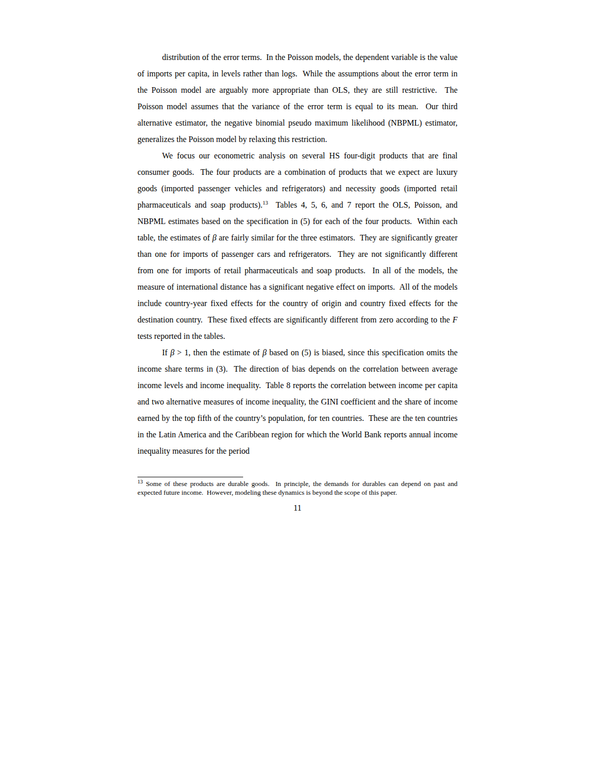distribution of the error terms. In the Poisson models, the dependent variable is the value of imports per capita, in levels rather than logs. While the assumptions about the error term in the Poisson model are arguably more appropriate than OLS, they are still restrictive. The Poisson model assumes that the variance of the error term is equal to its mean. Our third alternative estimator, the negative binomial pseudo maximum likelihood (NBPML) estimator, generalizes the Poisson model by relaxing this restriction.
We focus our econometric analysis on several HS four-digit products that are final consumer goods. The four products are a combination of products that we expect are luxury goods (imported passenger vehicles and refrigerators) and necessity goods (imported retail pharmaceuticals and soap products).13 Tables 4, 5, 6, and 7 report the OLS, Poisson, and NBPML estimates based on the specification in (5) for each of the four products. Within each table, the estimates of β are fairly similar for the three estimators. They are significantly greater than one for imports of passenger cars and refrigerators. They are not significantly different from one for imports of retail pharmaceuticals and soap products. In all of the models, the measure of international distance has a significant negative effect on imports. All of the models include country-year fixed effects for the country of origin and country fixed effects for the destination country. These fixed effects are significantly different from zero according to the F tests reported in the tables.
If β > 1, then the estimate of β based on (5) is biased, since this specification omits the income share terms in (3). The direction of bias depends on the correlation between average income levels and income inequality. Table 8 reports the correlation between income per capita and two alternative measures of income inequality, the GINI coefficient and the share of income earned by the top fifth of the country’s population, for ten countries. These are the ten countries in the Latin America and the Caribbean region for which the World Bank reports annual income inequality measures for the period
13 Some of these products are durable goods. In principle, the demands for durables can depend on past and expected future income. However, modeling these dynamics is beyond the scope of this paper.
11